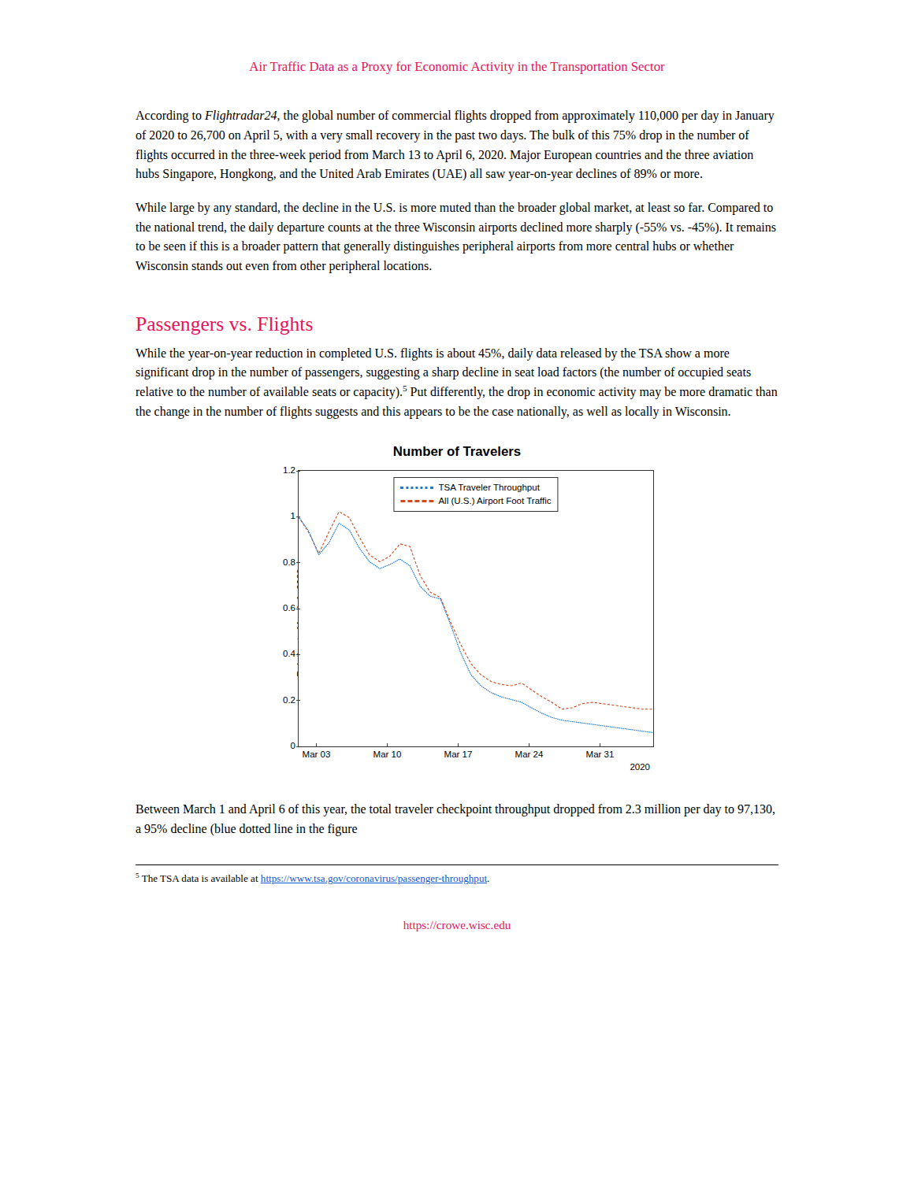Air Traffic Data as a Proxy for Economic Activity in the Transportation Sector
According to Flightradar24, the global number of commercial flights dropped from approximately 110,000 per day in January of 2020 to 26,700 on April 5, with a very small recovery in the past two days. The bulk of this 75% drop in the number of flights occurred in the three-week period from March 13 to April 6, 2020. Major European countries and the three aviation hubs Singapore, Hongkong, and the United Arab Emirates (UAE) all saw year-on-year declines of 89% or more.
While large by any standard, the decline in the U.S. is more muted than the broader global market, at least so far. Compared to the national trend, the daily departure counts at the three Wisconsin airports declined more sharply (-55% vs. -45%). It remains to be seen if this is a broader pattern that generally distinguishes peripheral airports from more central hubs or whether Wisconsin stands out even from other peripheral locations.
Passengers vs. Flights
While the year-on-year reduction in completed U.S. flights is about 45%, daily data released by the TSA show a more significant drop in the number of passengers, suggesting a sharp decline in seat load factors (the number of occupied seats relative to the number of available seats or capacity).5 Put differently, the drop in economic activity may be more dramatic than the change in the number of flights suggests and this appears to be the case nationally, as well as locally in Wisconsin.
Number of Travelers
Relative to March 1, 2020
1.2
1
0.8
0.6
0.4
0.2
0
Mar 03
Mar 10
Mar 17
Mar 24
Mar 31
2020
TSA Traveler Throughput
All (U.S.) Airport Foot Traffic
Between March 1 and April 6 of this year, the total traveler checkpoint throughput dropped from 2.3 million per day to 97,130, a 95% decline (blue dotted line in the figure
5 The TSA data is available at https://www.tsa.gov/coronavirus/passenger-throughput.
https://crowe.wisc.edu